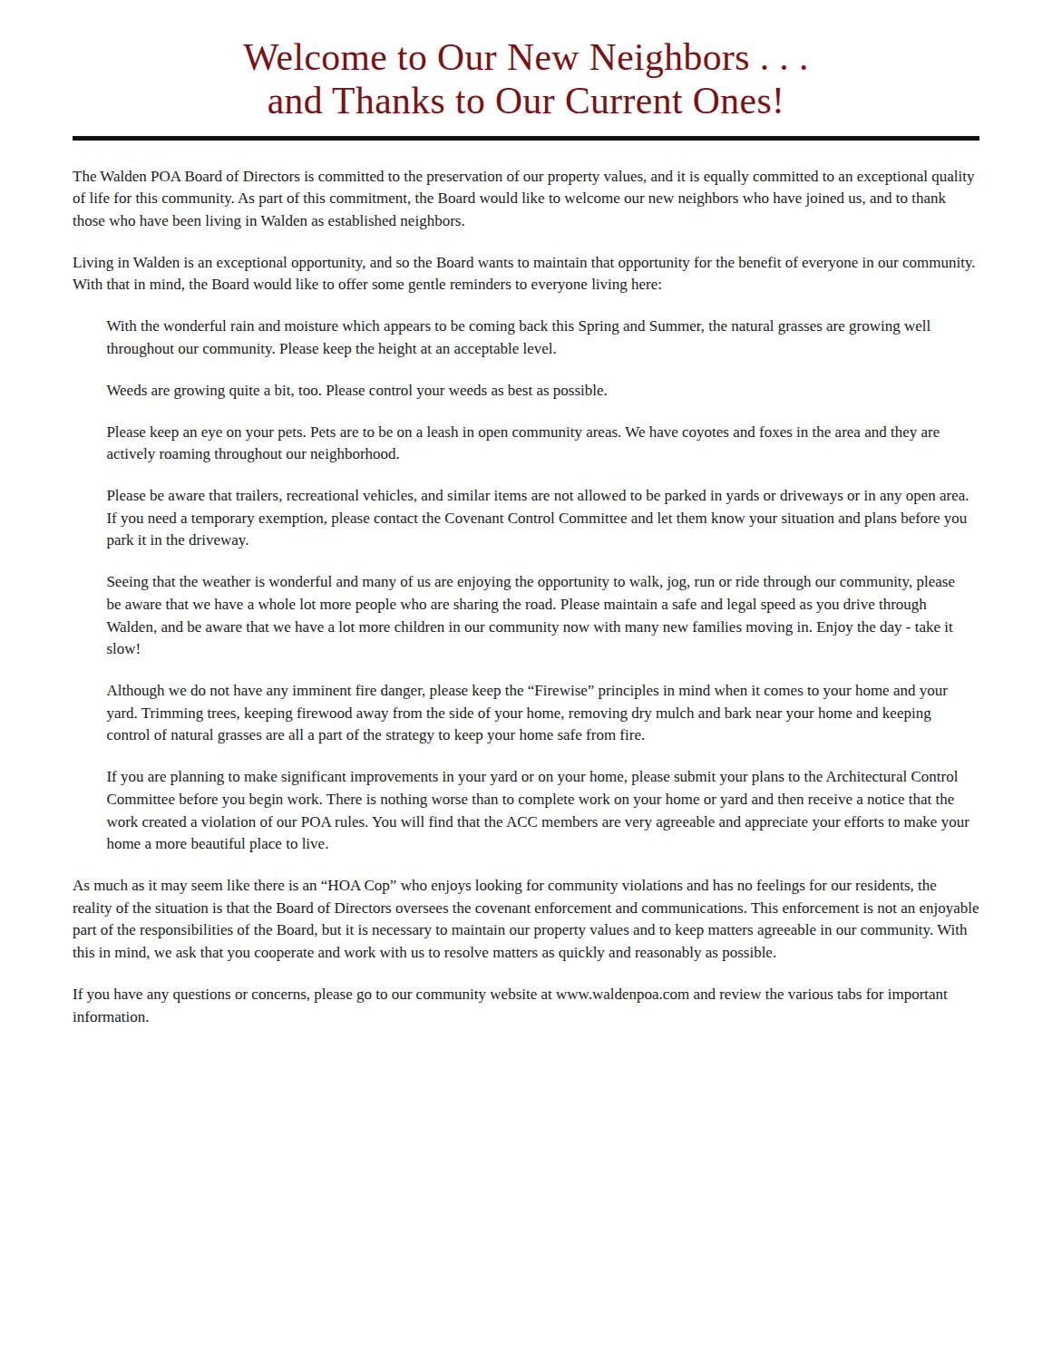Welcome to Our New Neighbors . . .
and Thanks to Our Current Ones!
The Walden POA Board of Directors is committed to the preservation of our property values, and it is equally committed to an exceptional quality of life for this community. As part of this commitment, the Board would like to welcome our new neighbors who have joined us, and to thank those who have been living in Walden as established neighbors.
Living in Walden is an exceptional opportunity, and so the Board wants to maintain that opportunity for the benefit of everyone in our community. With that in mind, the Board would like to offer some gentle reminders to everyone living here:
With the wonderful rain and moisture which appears to be coming back this Spring and Summer, the natural grasses are growing well throughout our community. Please keep the height at an acceptable level.
Weeds are growing quite a bit, too. Please control your weeds as best as possible.
Please keep an eye on your pets. Pets are to be on a leash in open community areas. We have coyotes and foxes in the area and they are actively roaming throughout our neighborhood.
Please be aware that trailers, recreational vehicles, and similar items are not allowed to be parked in yards or driveways or in any open area. If you need a temporary exemption, please contact the Covenant Control Committee and let them know your situation and plans before you park it in the driveway.
Seeing that the weather is wonderful and many of us are enjoying the opportunity to walk, jog, run or ride through our community, please be aware that we have a whole lot more people who are sharing the road. Please maintain a safe and legal speed as you drive through Walden, and be aware that we have a lot more children in our community now with many new families moving in. Enjoy the day - take it slow!
Although we do not have any imminent fire danger, please keep the “Firewise” principles in mind when it comes to your home and your yard. Trimming trees, keeping firewood away from the side of your home, removing dry mulch and bark near your home and keeping control of natural grasses are all a part of the strategy to keep your home safe from fire.
If you are planning to make significant improvements in your yard or on your home, please submit your plans to the Architectural Control Committee before you begin work. There is nothing worse than to complete work on your home or yard and then receive a notice that the work created a violation of our POA rules. You will find that the ACC members are very agreeable and appreciate your efforts to make your home a more beautiful place to live.
As much as it may seem like there is an “HOA Cop” who enjoys looking for community violations and has no feelings for our residents, the reality of the situation is that the Board of Directors oversees the covenant enforcement and communications. This enforcement is not an enjoyable part of the responsibilities of the Board, but it is necessary to maintain our property values and to keep matters agreeable in our community. With this in mind, we ask that you cooperate and work with us to resolve matters as quickly and reasonably as possible.
If you have any questions or concerns, please go to our community website at www.waldenpoa.com and review the various tabs for important information.